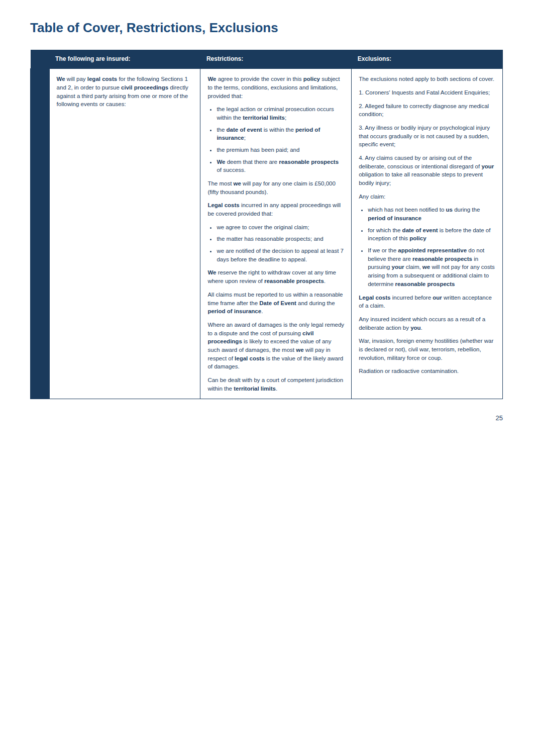Table of Cover, Restrictions, Exclusions
| | The following are insured: | Restrictions: | Exclusions: |
| --- | --- | --- | --- |
| | We will pay legal costs for the following Sections 1 and 2, in order to pursue civil proceedings directly against a third party arising from one or more of the following events or causes: | We agree to provide the cover in this policy subject to the terms, conditions, exclusions and limitations, provided that: the legal action or criminal prosecution occurs within the territorial limits ; the date of event is within the period of insurance ; the premium has been paid; and We deem that there are reasonable prospects of success. The most we will pay for any one claim is £50,000 (fifty thousand pounds). Legal costs incurred in any appeal proceedings will be covered provided that: we agree to cover the original claim; the matter has reasonable prospects; and we are notified of the decision to appeal at least 7 days before the deadline to appeal. We reserve the right to withdraw cover at any time where upon review of reasonable prospects . All claims must be reported to us within a reasonable time frame after the Date of Event and during the period of insurance . Where an award of damages is the only legal remedy to a dispute and the cost of pursuing civil proceedings is likely to exceed the value of any such award of damages, the most we will pay in respect of legal costs is the value of the likely award of damages. Can be dealt with by a court of competent jurisdiction within the territorial limits . | The exclusions noted apply to both sections of cover. 1. Coroners' Inquests and Fatal Accident Enquiries; 2. Alleged failure to correctly diagnose any medical condition; 3. Any illness or bodily injury or psychological injury that occurs gradually or is not caused by a sudden, specific event; 4. Any claims caused by or arising out of the deliberate, conscious or intentional disregard of your obligation to take all reasonable steps to prevent bodily injury; Any claim: which has not been notified to us during the period of insurance for which the date of event is before the date of inception of this policy If we or the appointed representative do not believe there are reasonable prospects in pursuing your claim, we will not pay for any costs arising from a subsequent or additional claim to determine reasonable prospects Legal costs incurred before our written acceptance of a claim. Any insured incident which occurs as a result of a deliberate action by you . War, invasion, foreign enemy hostilities (whether war is declared or not), civil war, terrorism, rebellion, revolution, military force or coup. Radiation or radioactive contamination. |
25